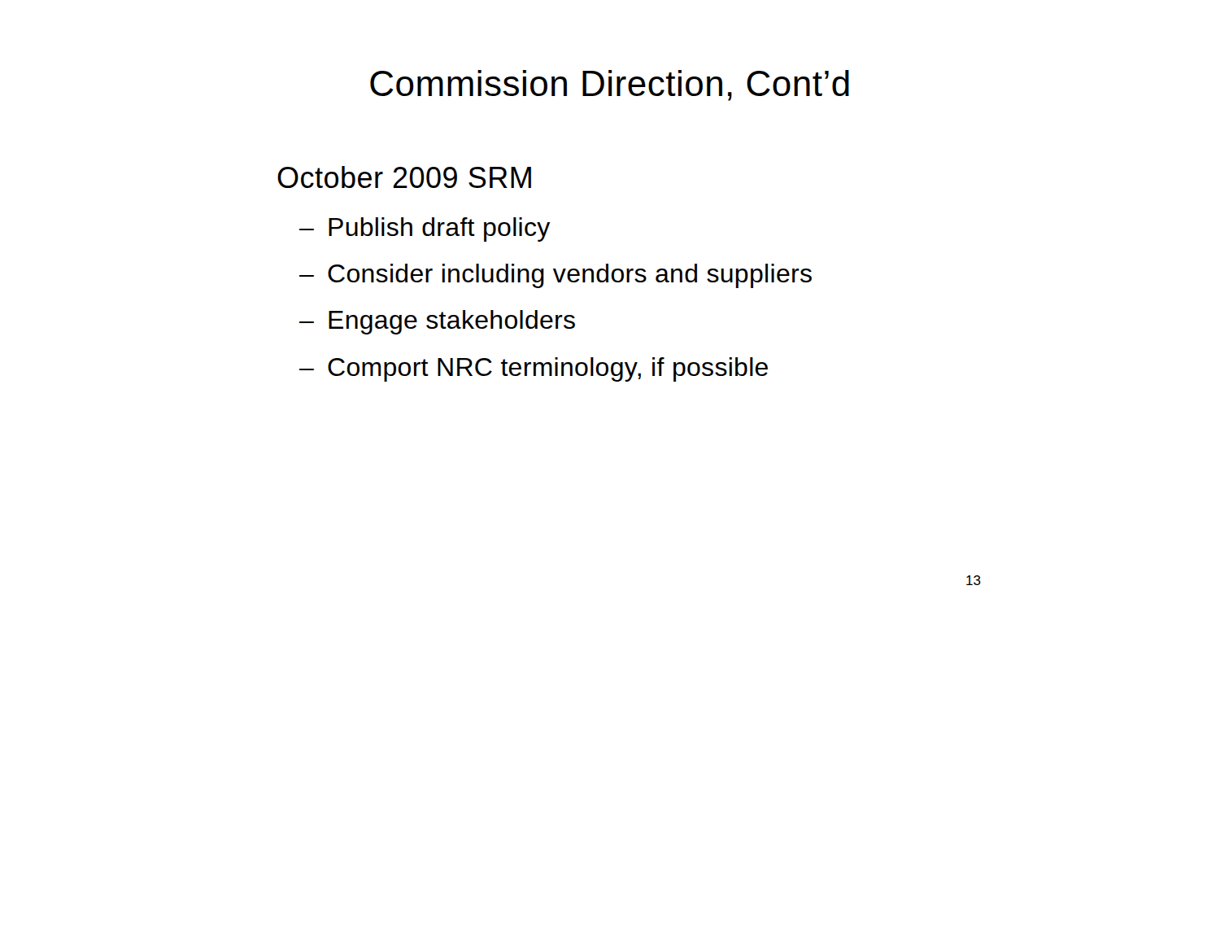Commission Direction, Cont’d
October 2009 SRM
Publish draft policy
Consider including vendors and suppliers
Engage stakeholders
Comport NRC terminology, if possible
13